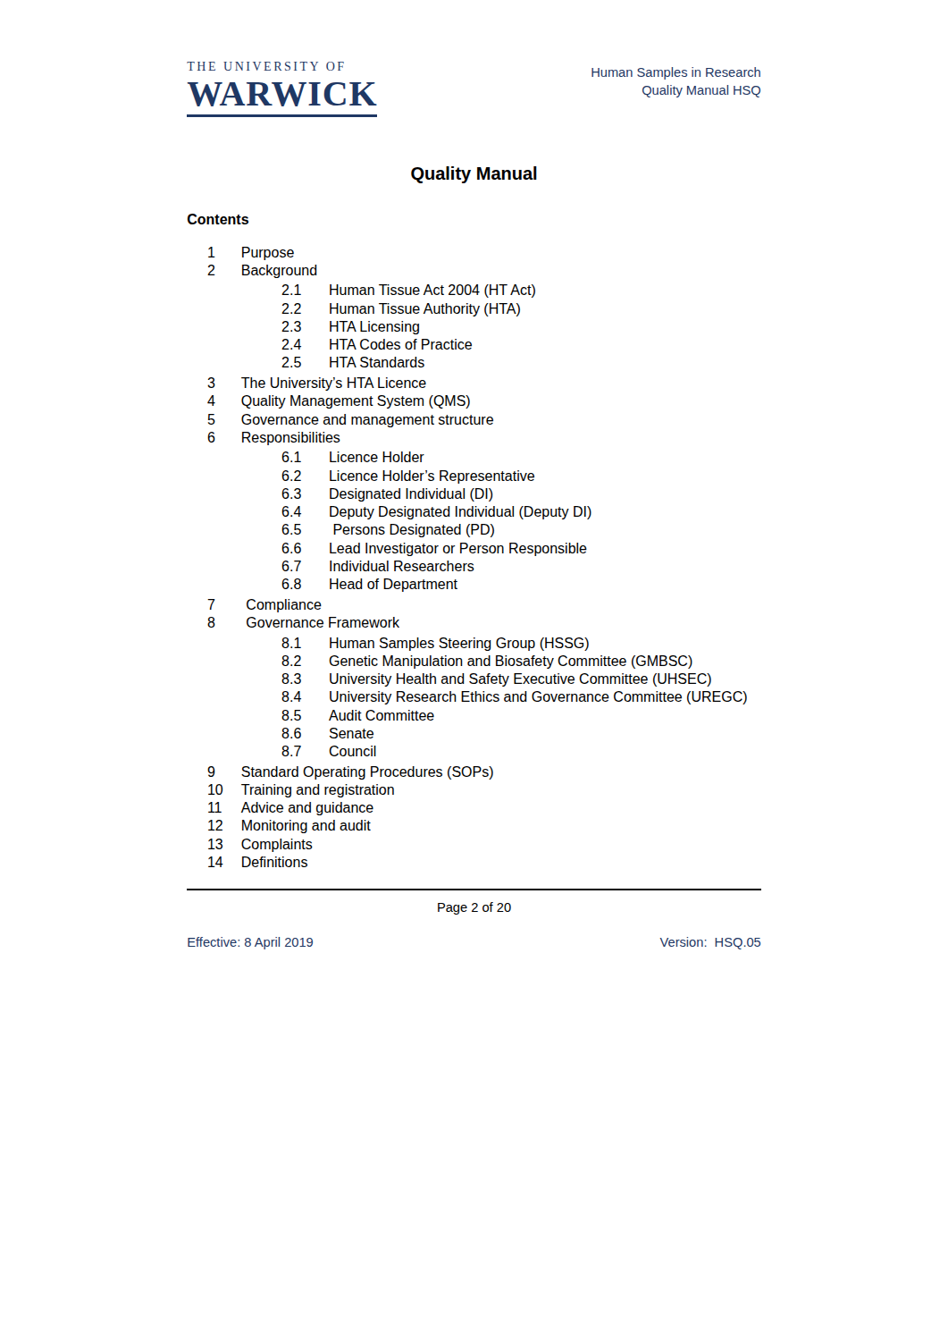The University of
WARWICK
Human Samples in Research
Quality Manual HSQ
Quality Manual
Contents
1 Purpose
2 Background
2.1 Human Tissue Act 2004 (HT Act)
2.2 Human Tissue Authority (HTA)
2.3 HTA Licensing
2.4 HTA Codes of Practice
2.5 HTA Standards
3 The University’s HTA Licence
4 Quality Management System (QMS)
5 Governance and management structure
6 Responsibilities
6.1 Licence Holder
6.2 Licence Holder’s Representative
6.3 Designated Individual (DI)
6.4 Deputy Designated Individual (Deputy DI)
6.5 Persons Designated (PD)
6.6 Lead Investigator or Person Responsible
6.7 Individual Researchers
6.8 Head of Department
7 Compliance
8 Governance Framework
8.1 Human Samples Steering Group (HSSG)
8.2 Genetic Manipulation and Biosafety Committee (GMBSC)
8.3 University Health and Safety Executive Committee (UHSEC)
8.4 University Research Ethics and Governance Committee (UREGC)
8.5 Audit Committee
8.6 Senate
8.7 Council
9 Standard Operating Procedures (SOPs)
10 Training and registration
11 Advice and guidance
12 Monitoring and audit
13 Complaints
14 Definitions
Page 2 of 20
Effective: 8 April 2019 Version: HSQ.05